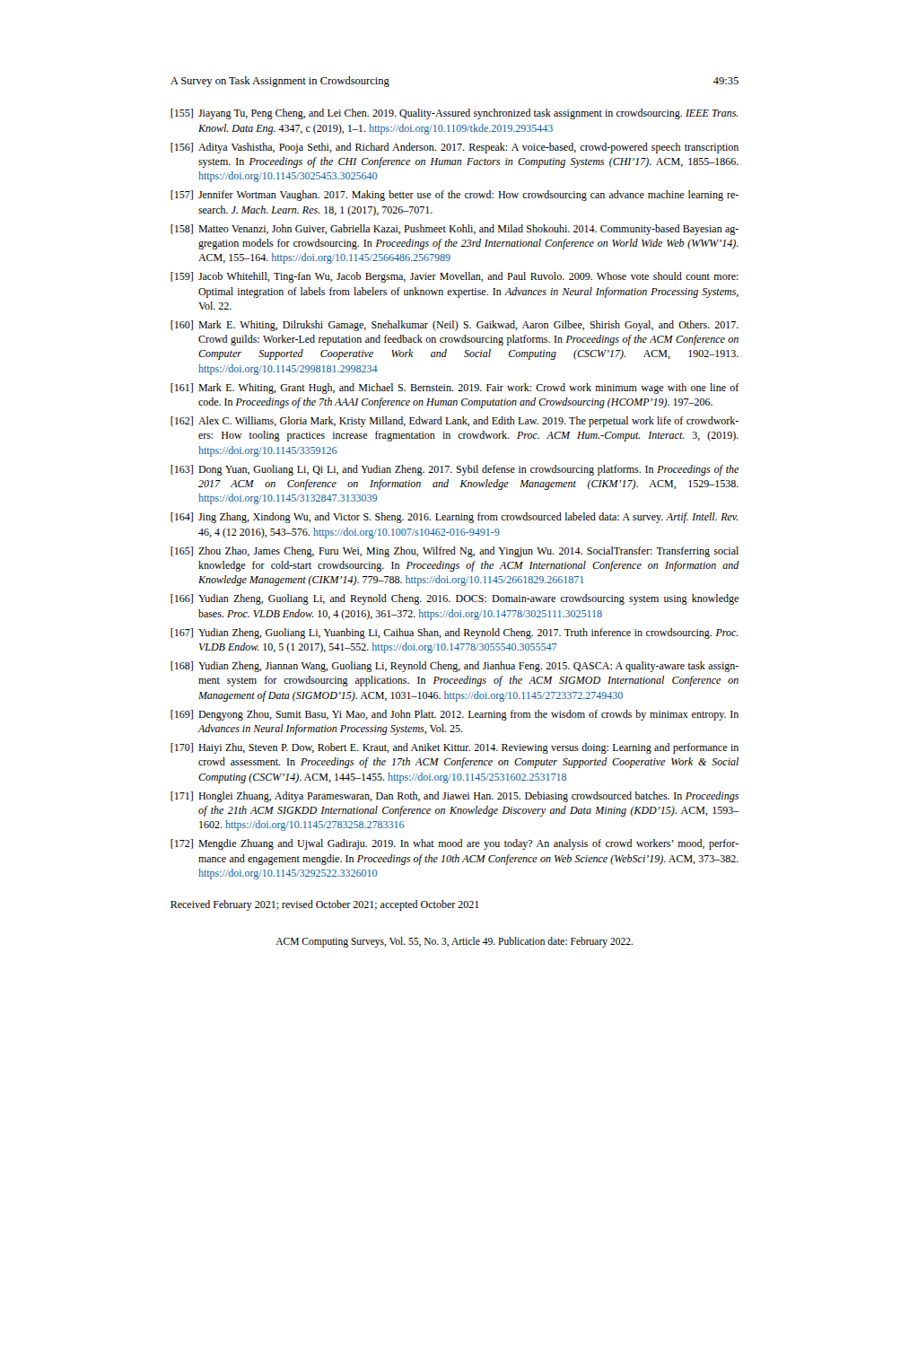A Survey on Task Assignment in Crowdsourcing 49:35
[155] Jiayang Tu, Peng Cheng, and Lei Chen. 2019. Quality-Assured synchronized task assignment in crowdsourcing. IEEE Trans. Knowl. Data Eng. 4347, c (2019), 1–1. https://doi.org/10.1109/tkde.2019.2935443
[156] Aditya Vashistha, Pooja Sethi, and Richard Anderson. 2017. Respeak: A voice-based, crowd-powered speech transcription system. In Proceedings of the CHI Conference on Human Factors in Computing Systems (CHI’17). ACM, 1855–1866. https://doi.org/10.1145/3025453.3025640
[157] Jennifer Wortman Vaughan. 2017. Making better use of the crowd: How crowdsourcing can advance machine learning research. J. Mach. Learn. Res. 18, 1 (2017), 7026–7071.
[158] Matteo Venanzi, John Guiver, Gabriella Kazai, Pushmeet Kohli, and Milad Shokouhi. 2014. Community-based Bayesian aggregation models for crowdsourcing. In Proceedings of the 23rd International Conference on World Wide Web (WWW’14). ACM, 155–164. https://doi.org/10.1145/2566486.2567989
[159] Jacob Whitehill, Ting-fan Wu, Jacob Bergsma, Javier Movellan, and Paul Ruvolo. 2009. Whose vote should count more: Optimal integration of labels from labelers of unknown expertise. In Advances in Neural Information Processing Systems, Vol. 22.
[160] Mark E. Whiting, Dilrukshi Gamage, Snehalkumar (Neil) S. Gaikwad, Aaron Gilbee, Shirish Goyal, and Others. 2017. Crowd guilds: Worker-Led reputation and feedback on crowdsourcing platforms. In Proceedings of the ACM Conference on Computer Supported Cooperative Work and Social Computing (CSCW’17). ACM, 1902–1913. https://doi.org/10.1145/2998181.2998234
[161] Mark E. Whiting, Grant Hugh, and Michael S. Bernstein. 2019. Fair work: Crowd work minimum wage with one line of code. In Proceedings of the 7th AAAI Conference on Human Computation and Crowdsourcing (HCOMP’19). 197–206.
[162] Alex C. Williams, Gloria Mark, Kristy Milland, Edward Lank, and Edith Law. 2019. The perpetual work life of crowdworkers: How tooling practices increase fragmentation in crowdwork. Proc. ACM Hum.-Comput. Interact. 3, (2019). https://doi.org/10.1145/3359126
[163] Dong Yuan, Guoliang Li, Qi Li, and Yudian Zheng. 2017. Sybil defense in crowdsourcing platforms. In Proceedings of the 2017 ACM on Conference on Information and Knowledge Management (CIKM’17). ACM, 1529–1538. https://doi.org/10.1145/3132847.3133039
[164] Jing Zhang, Xindong Wu, and Victor S. Sheng. 2016. Learning from crowdsourced labeled data: A survey. Artif. Intell. Rev. 46, 4 (12 2016), 543–576. https://doi.org/10.1007/s10462-016-9491-9
[165] Zhou Zhao, James Cheng, Furu Wei, Ming Zhou, Wilfred Ng, and Yingjun Wu. 2014. SocialTransfer: Transferring social knowledge for cold-start crowdsourcing. In Proceedings of the ACM International Conference on Information and Knowledge Management (CIKM’14). 779–788. https://doi.org/10.1145/2661829.2661871
[166] Yudian Zheng, Guoliang Li, and Reynold Cheng. 2016. DOCS: Domain-aware crowdsourcing system using knowledge bases. Proc. VLDB Endow. 10, 4 (2016), 361–372. https://doi.org/10.14778/3025111.3025118
[167] Yudian Zheng, Guoliang Li, Yuanbing Li, Caihua Shan, and Reynold Cheng. 2017. Truth inference in crowdsourcing. Proc. VLDB Endow. 10, 5 (1 2017), 541–552. https://doi.org/10.14778/3055540.3055547
[168] Yudian Zheng, Jiannan Wang, Guoliang Li, Reynold Cheng, and Jianhua Feng. 2015. QASCA: A quality-aware task assignment system for crowdsourcing applications. In Proceedings of the ACM SIGMOD International Conference on Management of Data (SIGMOD’15). ACM, 1031–1046. https://doi.org/10.1145/2723372.2749430
[169] Dengyong Zhou, Sumit Basu, Yi Mao, and John Platt. 2012. Learning from the wisdom of crowds by minimax entropy. In Advances in Neural Information Processing Systems, Vol. 25.
[170] Haiyi Zhu, Steven P. Dow, Robert E. Kraut, and Aniket Kittur. 2014. Reviewing versus doing: Learning and performance in crowd assessment. In Proceedings of the 17th ACM Conference on Computer Supported Cooperative Work & Social Computing (CSCW’14). ACM, 1445–1455. https://doi.org/10.1145/2531602.2531718
[171] Honglei Zhuang, Aditya Parameswaran, Dan Roth, and Jiawei Han. 2015. Debiasing crowdsourced batches. In Proceedings of the 21th ACM SIGKDD International Conference on Knowledge Discovery and Data Mining (KDD’15). ACM, 1593–1602. https://doi.org/10.1145/2783258.2783316
[172] Mengdie Zhuang and Ujwal Gadiraju. 2019. In what mood are you today? An analysis of crowd workers’ mood, performance and engagement mengdie. In Proceedings of the 10th ACM Conference on Web Science (WebSci’19). ACM, 373–382. https://doi.org/10.1145/3292522.3326010
Received February 2021; revised October 2021; accepted October 2021
ACM Computing Surveys, Vol. 55, No. 3, Article 49. Publication date: February 2022.